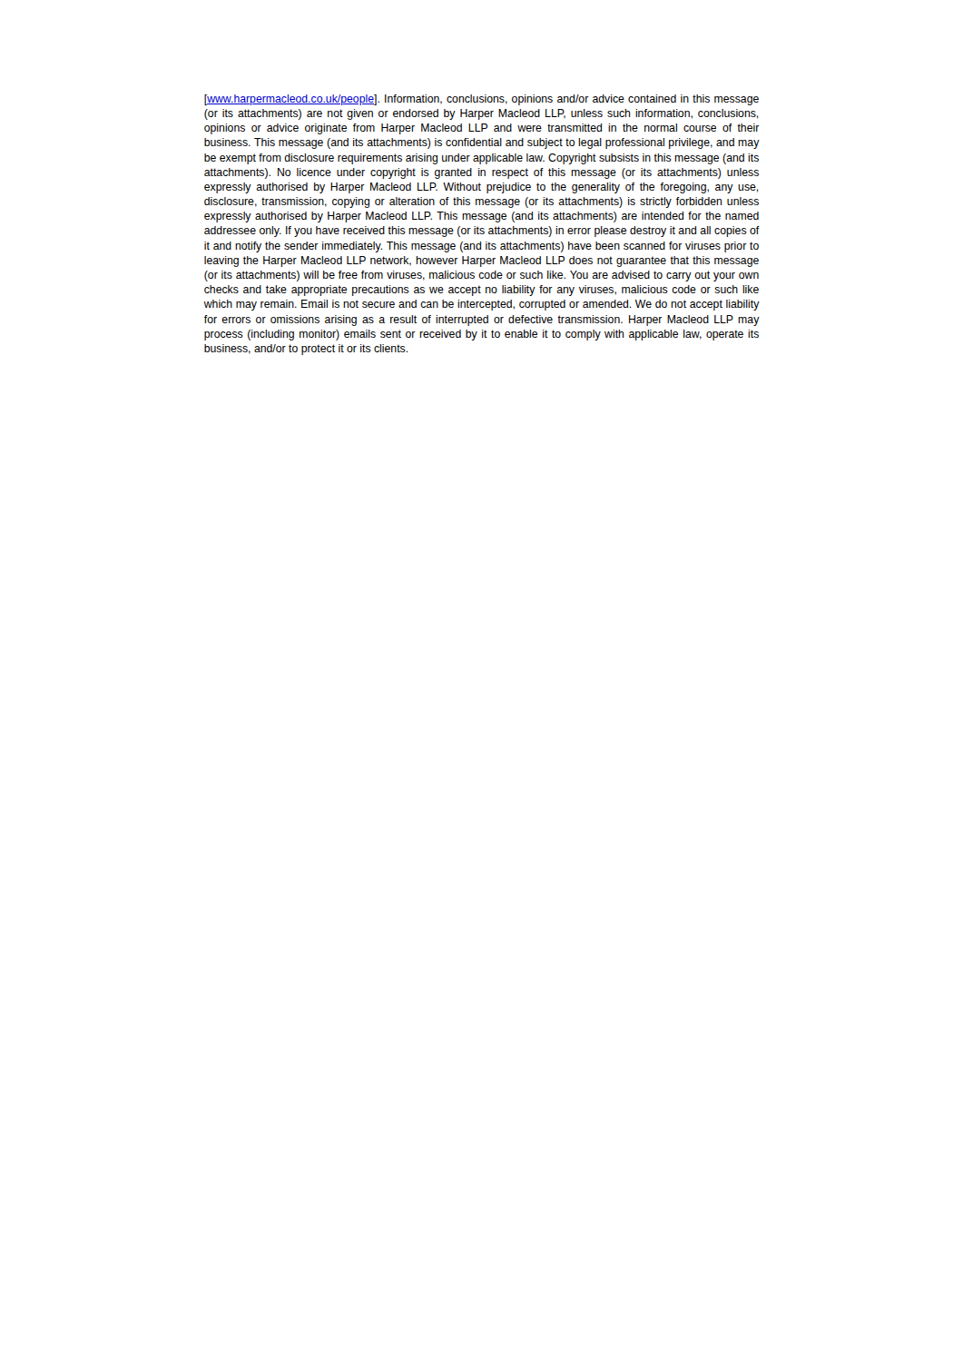[www.harpermacleod.co.uk/people]. Information, conclusions, opinions and/or advice contained in this message (or its attachments) are not given or endorsed by Harper Macleod LLP, unless such information, conclusions, opinions or advice originate from Harper Macleod LLP and were transmitted in the normal course of their business. This message (and its attachments) is confidential and subject to legal professional privilege, and may be exempt from disclosure requirements arising under applicable law. Copyright subsists in this message (and its attachments). No licence under copyright is granted in respect of this message (or its attachments) unless expressly authorised by Harper Macleod LLP. Without prejudice to the generality of the foregoing, any use, disclosure, transmission, copying or alteration of this message (or its attachments) is strictly forbidden unless expressly authorised by Harper Macleod LLP. This message (and its attachments) are intended for the named addressee only. If you have received this message (or its attachments) in error please destroy it and all copies of it and notify the sender immediately. This message (and its attachments) have been scanned for viruses prior to leaving the Harper Macleod LLP network, however Harper Macleod LLP does not guarantee that this message (or its attachments) will be free from viruses, malicious code or such like. You are advised to carry out your own checks and take appropriate precautions as we accept no liability for any viruses, malicious code or such like which may remain. Email is not secure and can be intercepted, corrupted or amended. We do not accept liability for errors or omissions arising as a result of interrupted or defective transmission. Harper Macleod LLP may process (including monitor) emails sent or received by it to enable it to comply with applicable law, operate its business, and/or to protect it or its clients.